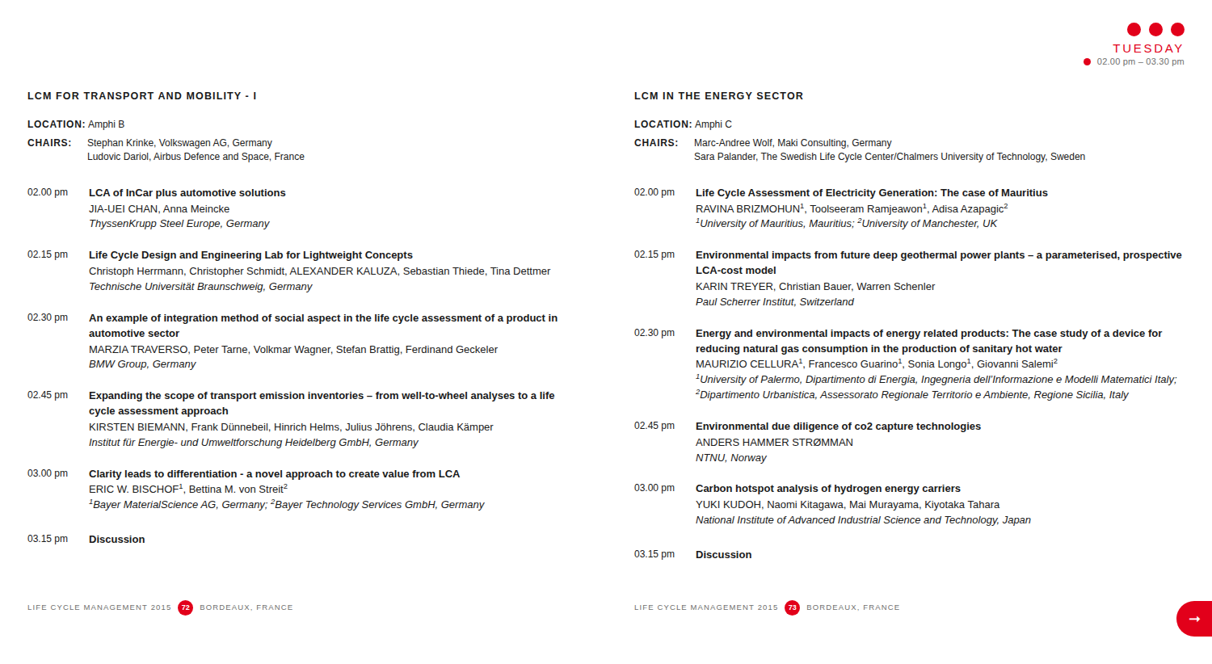TUESDAY
02.00 pm – 03.30 pm
LCM for Transport and Mobility - I
Location: Amphi B
| Chairs: | Stephan Krinke, Volkswagen AG, Germany Ludovic Dariol, Airbus Defence and Space, France |
02.00 pm
LCA of InCar plus automotive solutions
Jia-Uei Chan, Anna Meincke
ThyssenKrupp Steel Europe, Germany
02.15 pm
Life Cycle Design and Engineering Lab for Lightweight Concepts
Christoph Herrmann, Christopher Schmidt, Alexander Kaluza, Sebastian Thiede, Tina Dettmer
Technische Universität Braunschweig, Germany
02.30 pm
An example of integration method of social aspect in the life cycle assessment of a product in automotive sector
Marzia Traverso, Peter Tarne, Volkmar Wagner, Stefan Brattig, Ferdinand Geckeler
BMW Group, Germany
02.45 pm
Expanding the scope of transport emission inventories – from well-to-wheel analyses to a life cycle assessment approach
Kirsten Biemann, Frank Dünnebeil, Hinrich Helms, Julius Jöhrens, Claudia Kämper
Institut für Energie- und Umweltforschung Heidelberg GmbH, Germany
03.00 pm
Clarity leads to differentiation - a novel approach to create value from LCA
Eric W. Bischof1, Bettina M. von Streit2
1Bayer MaterialScience AG, Germany; 2Bayer Technology Services GmbH, Germany
03.15 pm
Discussion
LCM in the Energy Sector
Location: Amphi C
| Chairs: | Marc-Andree Wolf, Maki Consulting, Germany Sara Palander, The Swedish Life Cycle Center/Chalmers University of Technology, Sweden |
02.00 pm
Life Cycle Assessment of Electricity Generation: The case of Mauritius
Ravina Brizmohun1, Toolseeram Ramjeawon1, Adisa Azapagic2
1University of Mauritius, Mauritius; 2University of Manchester, UK
02.15 pm
Environmental impacts from future deep geothermal power plants – a parameterised, prospective LCA-cost model
Karin Treyer, Christian Bauer, Warren Schenler
Paul Scherrer Institut, Switzerland
02.30 pm
Energy and environmental impacts of energy related products: The case study of a device for reducing natural gas consumption in the production of sanitary hot water
Maurizio Cellura1, Francesco Guarino1, Sonia Longo1, Giovanni Salemi2
1University of Palermo, Dipartimento di Energia, Ingegneria dell’Informazione e Modelli Matematici Italy; 2Dipartimento Urbanistica, Assessorato Regionale Territorio e Ambiente, Regione Sicilia, Italy
02.45 pm
Environmental due diligence of co2 capture technologies
Anders Hammer Strømman
NTNU, Norway
03.00 pm
Carbon hotspot analysis of hydrogen energy carriers
Yuki Kudoh, Naomi Kitagawa, Mai Murayama, Kiyotaka Tahara
National Institute of Advanced Industrial Science and Technology, Japan
03.15 pm
Discussion
Life Cycle Management 2015 72 Bordeaux, France
Life Cycle Management 2015 73 Bordeaux, France
➞